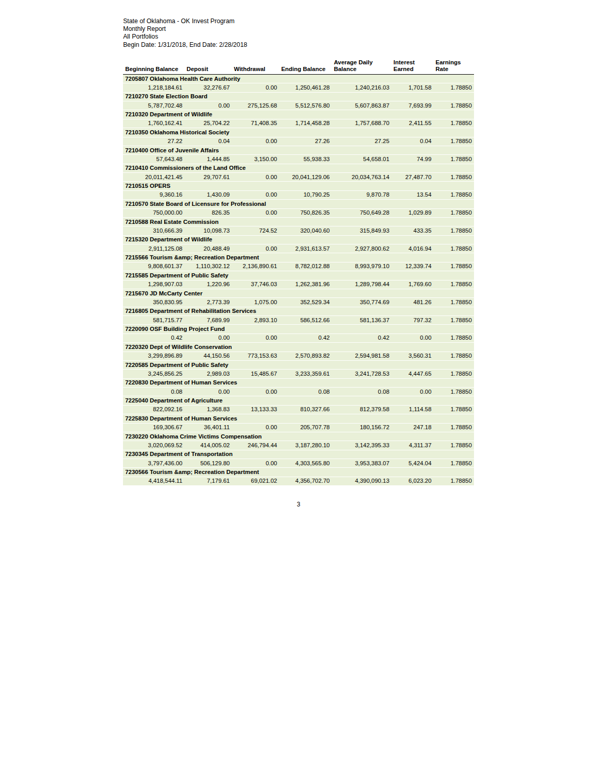State of Oklahoma - OK Invest Program
Monthly Report
All Portfolios
Begin Date: 1/31/2018, End Date: 2/28/2018
| Beginning Balance | Deposit | Withdrawal | Ending Balance | Average Daily Balance | Interest Earned | Earnings Rate |
| --- | --- | --- | --- | --- | --- | --- |
| 7205807 Oklahoma Health Care Authority |
| 1,218,184.61 | 32,276.67 | 0.00 | 1,250,461.28 | 1,240,216.03 | 1,701.58 | 1.78850 |
| 7210270 State Election Board |
| 5,787,702.48 | 0.00 | 275,125.68 | 5,512,576.80 | 5,607,863.87 | 7,693.99 | 1.78850 |
| 7210320 Department of Wildlife |
| 1,760,162.41 | 25,704.22 | 71,408.35 | 1,714,458.28 | 1,757,688.70 | 2,411.55 | 1.78850 |
| 7210350 Oklahoma Historical Society |
| 27.22 | 0.04 | 0.00 | 27.26 | 27.25 | 0.04 | 1.78850 |
| 7210400 Office of Juvenile Affairs |
| 57,643.48 | 1,444.85 | 3,150.00 | 55,938.33 | 54,658.01 | 74.99 | 1.78850 |
| 7210410 Commissioners of the Land Office |
| 20,011,421.45 | 29,707.61 | 0.00 | 20,041,129.06 | 20,034,763.14 | 27,487.70 | 1.78850 |
| 7210515 OPERS |
| 9,360.16 | 1,430.09 | 0.00 | 10,790.25 | 9,870.78 | 13.54 | 1.78850 |
| 7210570 State Board of Licensure for Professional |
| 750,000.00 | 826.35 | 0.00 | 750,826.35 | 750,649.28 | 1,029.89 | 1.78850 |
| 7210588 Real Estate Commission |
| 310,666.39 | 10,098.73 | 724.52 | 320,040.60 | 315,849.93 | 433.35 | 1.78850 |
| 7215320 Department of Wildlife |
| 2,911,125.08 | 20,488.49 | 0.00 | 2,931,613.57 | 2,927,800.62 | 4,016.94 | 1.78850 |
| 7215566 Tourism &amp; Recreation Department |
| 9,808,601.37 | 1,110,302.12 | 2,136,890.61 | 8,782,012.88 | 8,993,979.10 | 12,339.74 | 1.78850 |
| 7215585 Department of Public Safety |
| 1,298,907.03 | 1,220.96 | 37,746.03 | 1,262,381.96 | 1,289,798.44 | 1,769.60 | 1.78850 |
| 7215670 JD McCarty Center |
| 350,830.95 | 2,773.39 | 1,075.00 | 352,529.34 | 350,774.69 | 481.26 | 1.78850 |
| 7216805 Department of Rehabilitation Services |
| 581,715.77 | 7,689.99 | 2,893.10 | 586,512.66 | 581,136.37 | 797.32 | 1.78850 |
| 7220090 OSF Building Project Fund |
| 0.42 | 0.00 | 0.00 | 0.42 | 0.42 | 0.00 | 1.78850 |
| 7220320 Dept of Wildlife Conservation |
| 3,299,896.89 | 44,150.56 | 773,153.63 | 2,570,893.82 | 2,594,981.58 | 3,560.31 | 1.78850 |
| 7220585 Department of Public Safety |
| 3,245,856.25 | 2,989.03 | 15,485.67 | 3,233,359.61 | 3,241,728.53 | 4,447.65 | 1.78850 |
| 7220830 Department of Human Services |
| 0.08 | 0.00 | 0.00 | 0.08 | 0.08 | 0.00 | 1.78850 |
| 7225040 Department of Agriculture |
| 822,092.16 | 1,368.83 | 13,133.33 | 810,327.66 | 812,379.58 | 1,114.58 | 1.78850 |
| 7225830 Department of Human Services |
| 169,306.67 | 36,401.11 | 0.00 | 205,707.78 | 180,156.72 | 247.18 | 1.78850 |
| 7230220 Oklahoma Crime Victims Compensation |
| 3,020,069.52 | 414,005.02 | 246,794.44 | 3,187,280.10 | 3,142,395.33 | 4,311.37 | 1.78850 |
| 7230345 Department of Transportation |
| 3,797,436.00 | 506,129.80 | 0.00 | 4,303,565.80 | 3,953,383.07 | 5,424.04 | 1.78850 |
| 7230566 Tourism &amp; Recreation Department |
| 4,418,544.11 | 7,179.61 | 69,021.02 | 4,356,702.70 | 4,390,090.13 | 6,023.20 | 1.78850 |
3